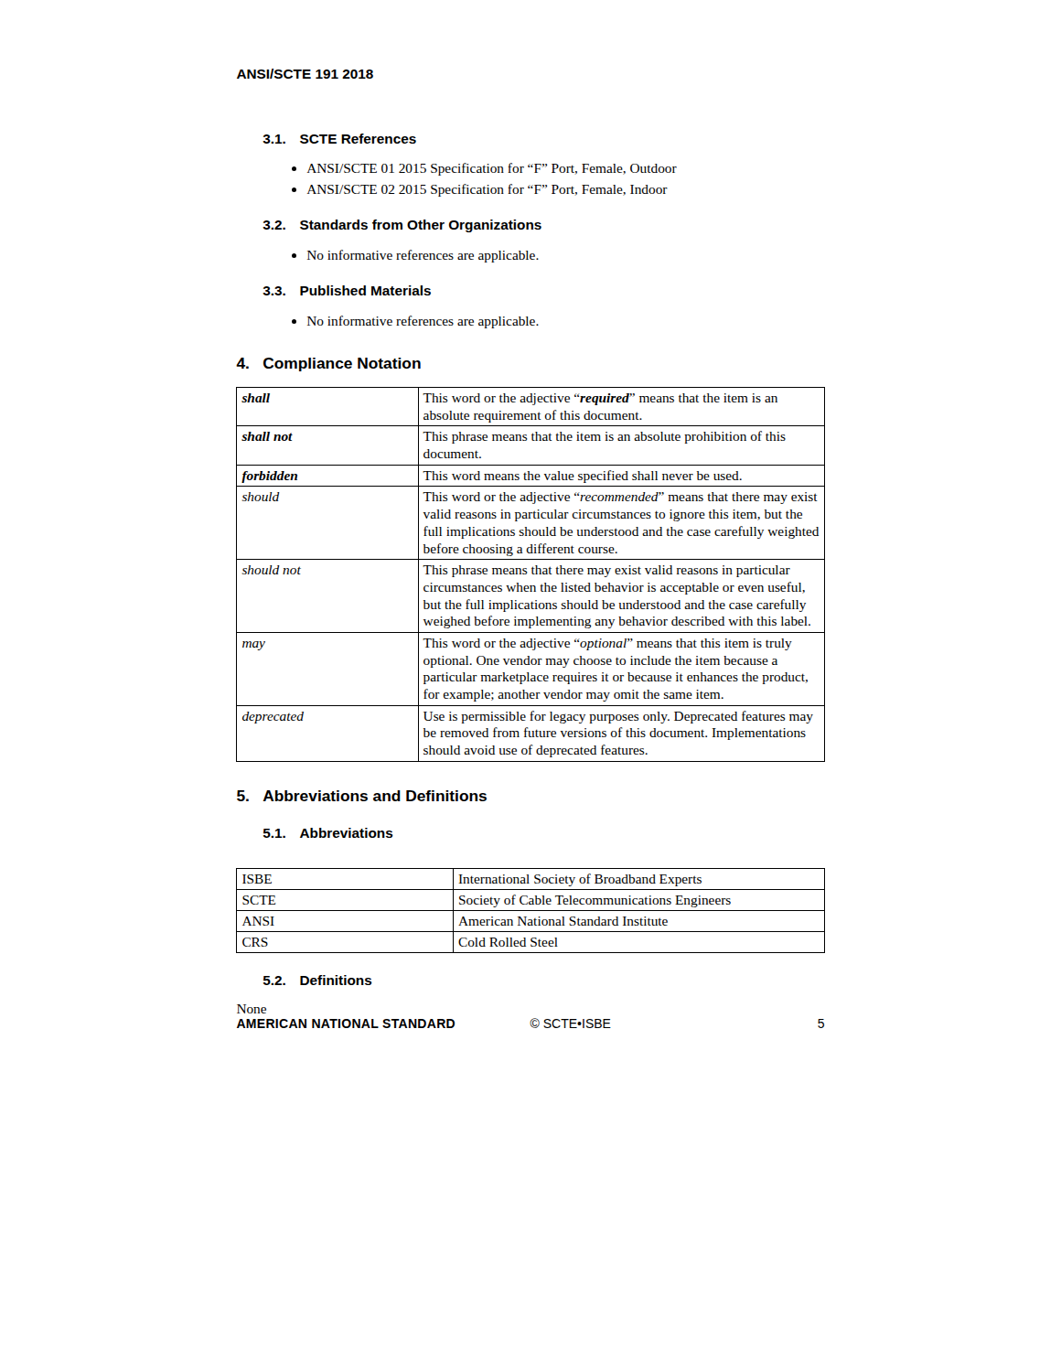ANSI/SCTE 191 2018
3.1. SCTE References
ANSI/SCTE 01 2015 Specification for “F” Port, Female, Outdoor
ANSI/SCTE 02 2015 Specification for “F” Port, Female, Indoor
3.2. Standards from Other Organizations
No informative references are applicable.
3.3. Published Materials
No informative references are applicable.
4. Compliance Notation
| shall | This word or the adjective “ required ” means that the item is an absolute requirement of this document. |
| shall not | This phrase means that the item is an absolute prohibition of this document. |
| forbidden | This word means the value specified shall never be used. |
| should | This word or the adjective “ recommended ” means that there may exist valid reasons in particular circumstances to ignore this item, but the full implications should be understood and the case carefully weighted before choosing a different course. |
| should not | This phrase means that there may exist valid reasons in particular circumstances when the listed behavior is acceptable or even useful, but the full implications should be understood and the case carefully weighed before implementing any behavior described with this label. |
| may | This word or the adjective “ optional ” means that this item is truly optional. One vendor may choose to include the item because a particular marketplace requires it or because it enhances the product, for example; another vendor may omit the same item. |
| deprecated | Use is permissible for legacy purposes only. Deprecated features may be removed from future versions of this document. Implementations should avoid use of deprecated features. |
5. Abbreviations and Definitions
5.1. Abbreviations
| ISBE | International Society of Broadband Experts |
| SCTE | Society of Cable Telecommunications Engineers |
| ANSI | American National Standard Institute |
| CRS | Cold Rolled Steel |
5.2. Definitions
None
AMERICAN NATIONAL STANDARD © SCTE•ISBE 5